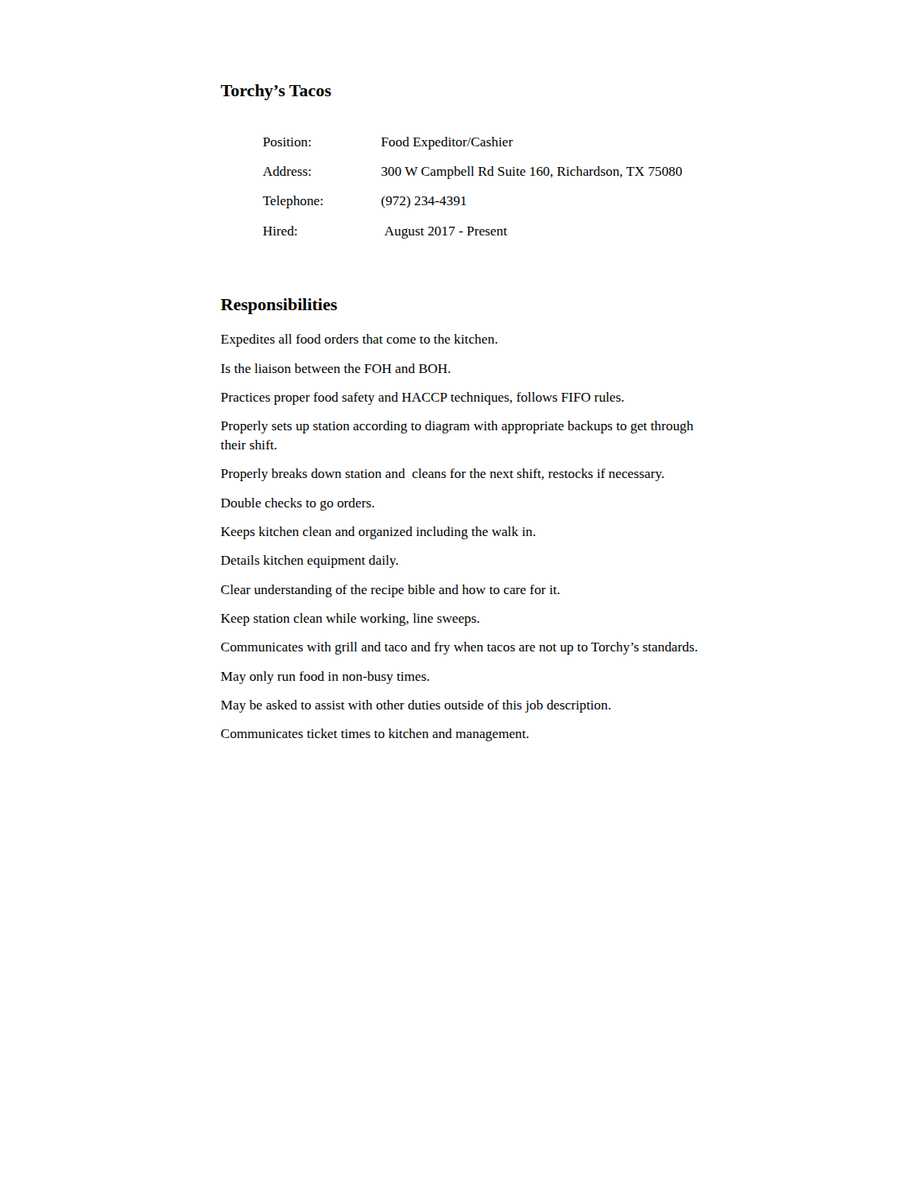Torchy’s Tacos
| Position: | Food Expeditor/Cashier |
| Address: | 300 W Campbell Rd Suite 160, Richardson, TX 75080 |
| Telephone: | (972) 234-4391 |
| Hired: | August 2017 - Present |
Responsibilities
Expedites all food orders that come to the kitchen.
Is the liaison between the FOH and BOH.
Practices proper food safety and HACCP techniques, follows FIFO rules.
Properly sets up station according to diagram with appropriate backups to get through their shift.
Properly breaks down station and cleans for the next shift, restocks if necessary.
Double checks to go orders.
Keeps kitchen clean and organized including the walk in.
Details kitchen equipment daily.
Clear understanding of the recipe bible and how to care for it.
Keep station clean while working, line sweeps.
Communicates with grill and taco and fry when tacos are not up to Torchy’s standards.
May only run food in non-busy times.
May be asked to assist with other duties outside of this job description.
Communicates ticket times to kitchen and management.